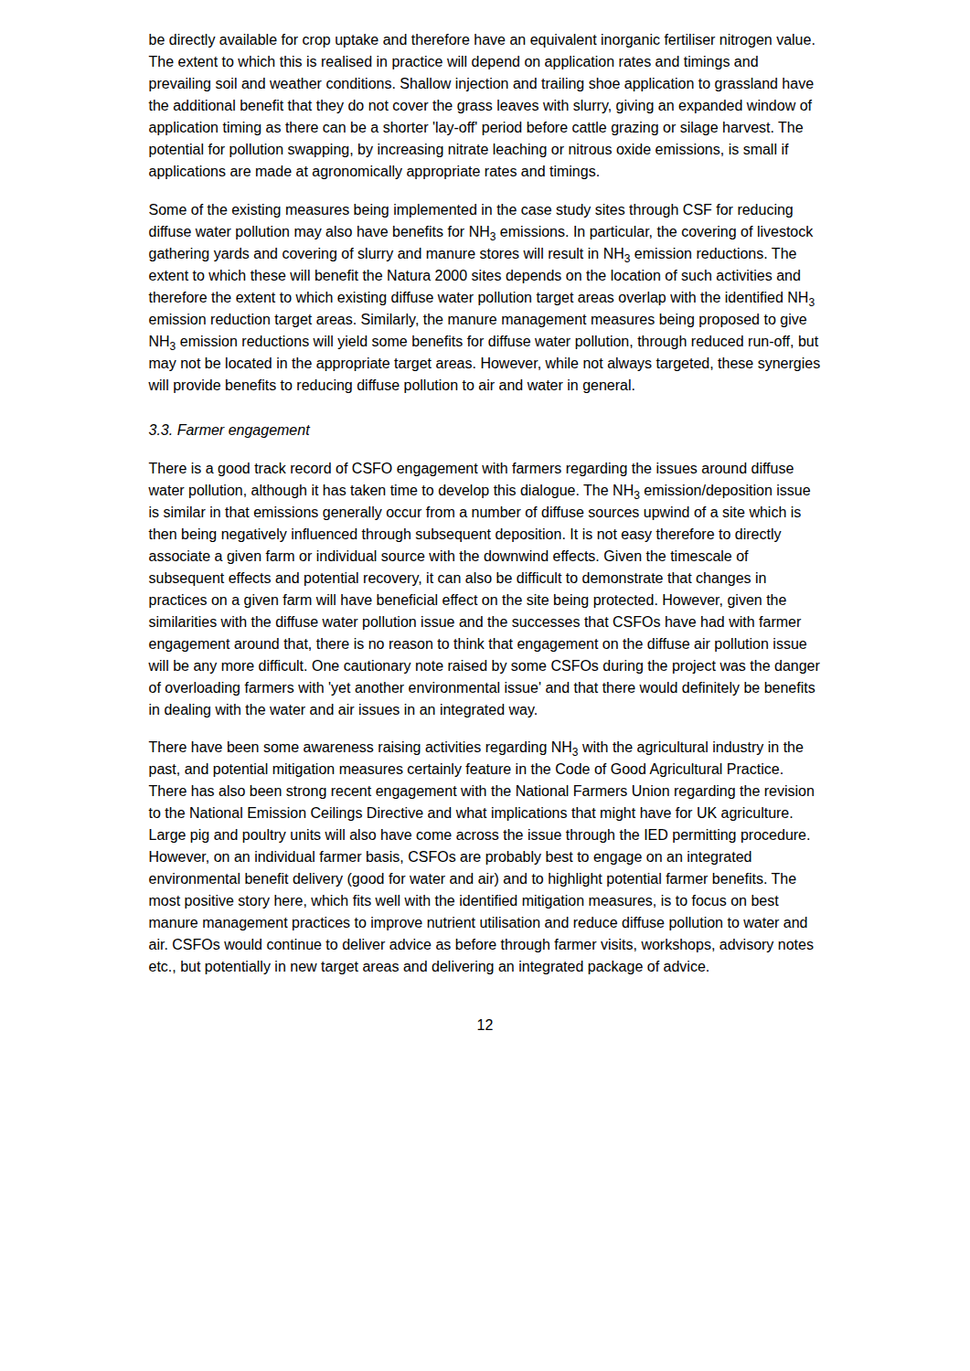be directly available for crop uptake and therefore have an equivalent inorganic fertiliser nitrogen value. The extent to which this is realised in practice will depend on application rates and timings and prevailing soil and weather conditions. Shallow injection and trailing shoe application to grassland have the additional benefit that they do not cover the grass leaves with slurry, giving an expanded window of application timing as there can be a shorter 'lay-off' period before cattle grazing or silage harvest. The potential for pollution swapping, by increasing nitrate leaching or nitrous oxide emissions, is small if applications are made at agronomically appropriate rates and timings.
Some of the existing measures being implemented in the case study sites through CSF for reducing diffuse water pollution may also have benefits for NH3 emissions. In particular, the covering of livestock gathering yards and covering of slurry and manure stores will result in NH3 emission reductions. The extent to which these will benefit the Natura 2000 sites depends on the location of such activities and therefore the extent to which existing diffuse water pollution target areas overlap with the identified NH3 emission reduction target areas. Similarly, the manure management measures being proposed to give NH3 emission reductions will yield some benefits for diffuse water pollution, through reduced run-off, but may not be located in the appropriate target areas. However, while not always targeted, these synergies will provide benefits to reducing diffuse pollution to air and water in general.
3.3. Farmer engagement
There is a good track record of CSFO engagement with farmers regarding the issues around diffuse water pollution, although it has taken time to develop this dialogue. The NH3 emission/deposition issue is similar in that emissions generally occur from a number of diffuse sources upwind of a site which is then being negatively influenced through subsequent deposition. It is not easy therefore to directly associate a given farm or individual source with the downwind effects. Given the timescale of subsequent effects and potential recovery, it can also be difficult to demonstrate that changes in practices on a given farm will have beneficial effect on the site being protected. However, given the similarities with the diffuse water pollution issue and the successes that CSFOs have had with farmer engagement around that, there is no reason to think that engagement on the diffuse air pollution issue will be any more difficult. One cautionary note raised by some CSFOs during the project was the danger of overloading farmers with 'yet another environmental issue' and that there would definitely be benefits in dealing with the water and air issues in an integrated way.
There have been some awareness raising activities regarding NH3 with the agricultural industry in the past, and potential mitigation measures certainly feature in the Code of Good Agricultural Practice. There has also been strong recent engagement with the National Farmers Union regarding the revision to the National Emission Ceilings Directive and what implications that might have for UK agriculture. Large pig and poultry units will also have come across the issue through the IED permitting procedure. However, on an individual farmer basis, CSFOs are probably best to engage on an integrated environmental benefit delivery (good for water and air) and to highlight potential farmer benefits. The most positive story here, which fits well with the identified mitigation measures, is to focus on best manure management practices to improve nutrient utilisation and reduce diffuse pollution to water and air. CSFOs would continue to deliver advice as before through farmer visits, workshops, advisory notes etc., but potentially in new target areas and delivering an integrated package of advice.
12